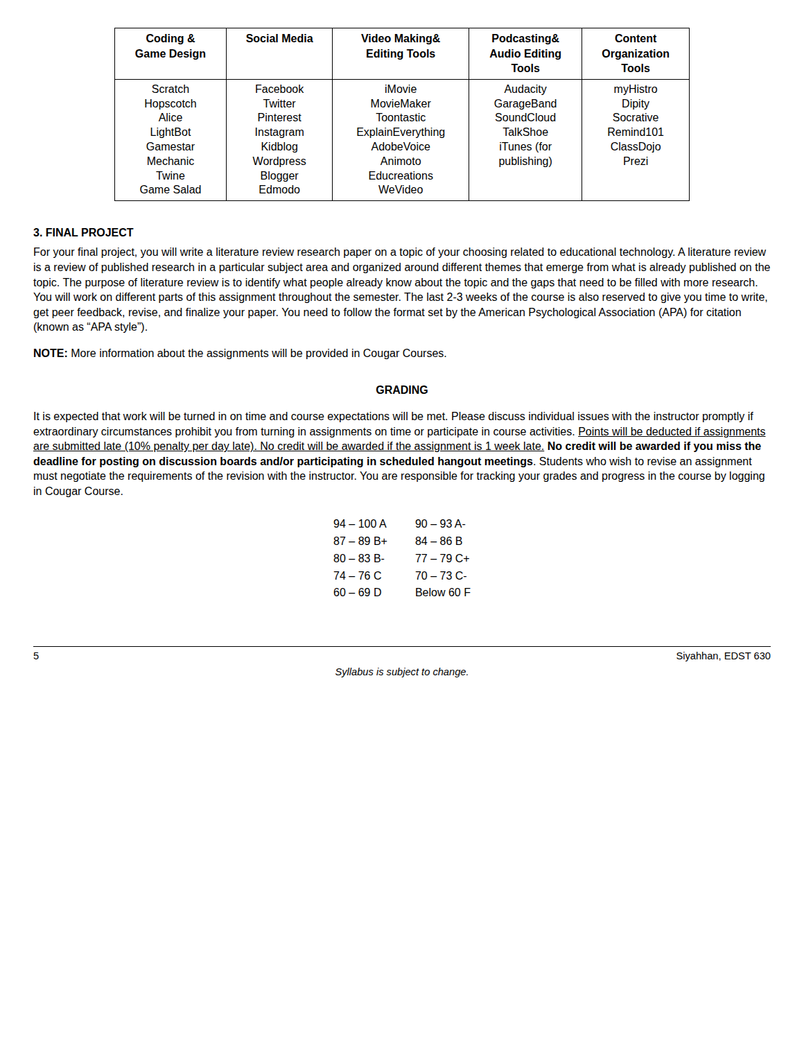| Coding & Game Design | Social Media | Video Making& Editing Tools | Podcasting& Audio Editing Tools | Content Organization Tools |
| --- | --- | --- | --- | --- |
| Scratch Hopscotch Alice LightBot Gamestar Mechanic Twine Game Salad | Facebook Twitter Pinterest Instagram Kidblog Wordpress Blogger Edmodo | iMovie MovieMaker Toontastic ExplainEverything AdobeVoice Animoto Educreations WeVideo | Audacity GarageBand SoundCloud TalkShoe iTunes (for publishing) | myHistro Dipity Socrative Remind101 ClassDojo Prezi |
3. FINAL PROJECT
For your final project, you will write a literature review research paper on a topic of your choosing related to educational technology. A literature review is a review of published research in a particular subject area and organized around different themes that emerge from what is already published on the topic. The purpose of literature review is to identify what people already know about the topic and the gaps that need to be filled with more research. You will work on different parts of this assignment throughout the semester. The last 2-3 weeks of the course is also reserved to give you time to write, get peer feedback, revise, and finalize your paper. You need to follow the format set by the American Psychological Association (APA) for citation (known as “APA style”).
NOTE: More information about the assignments will be provided in Cougar Courses.
GRADING
It is expected that work will be turned in on time and course expectations will be met. Please discuss individual issues with the instructor promptly if extraordinary circumstances prohibit you from turning in assignments on time or participate in course activities. Points will be deducted if assignments are submitted late (10% penalty per day late). No credit will be awarded if the assignment is 1 week late. No credit will be awarded if you miss the deadline for posting on discussion boards and/or participating in scheduled hangout meetings. Students who wish to revise an assignment must negotiate the requirements of the revision with the instructor. You are responsible for tracking your grades and progress in the course by logging in Cougar Course.
| 94 – 100 A | 90 – 93 A- |
| 87 – 89 B+ | 84 – 86 B |
| 80 – 83 B- | 77 – 79 C+ |
| 74 – 76 C | 70 – 73 C- |
| 60 – 69 D | Below 60 F |
5 Siyahhan, EDST 630
Syllabus is subject to change.